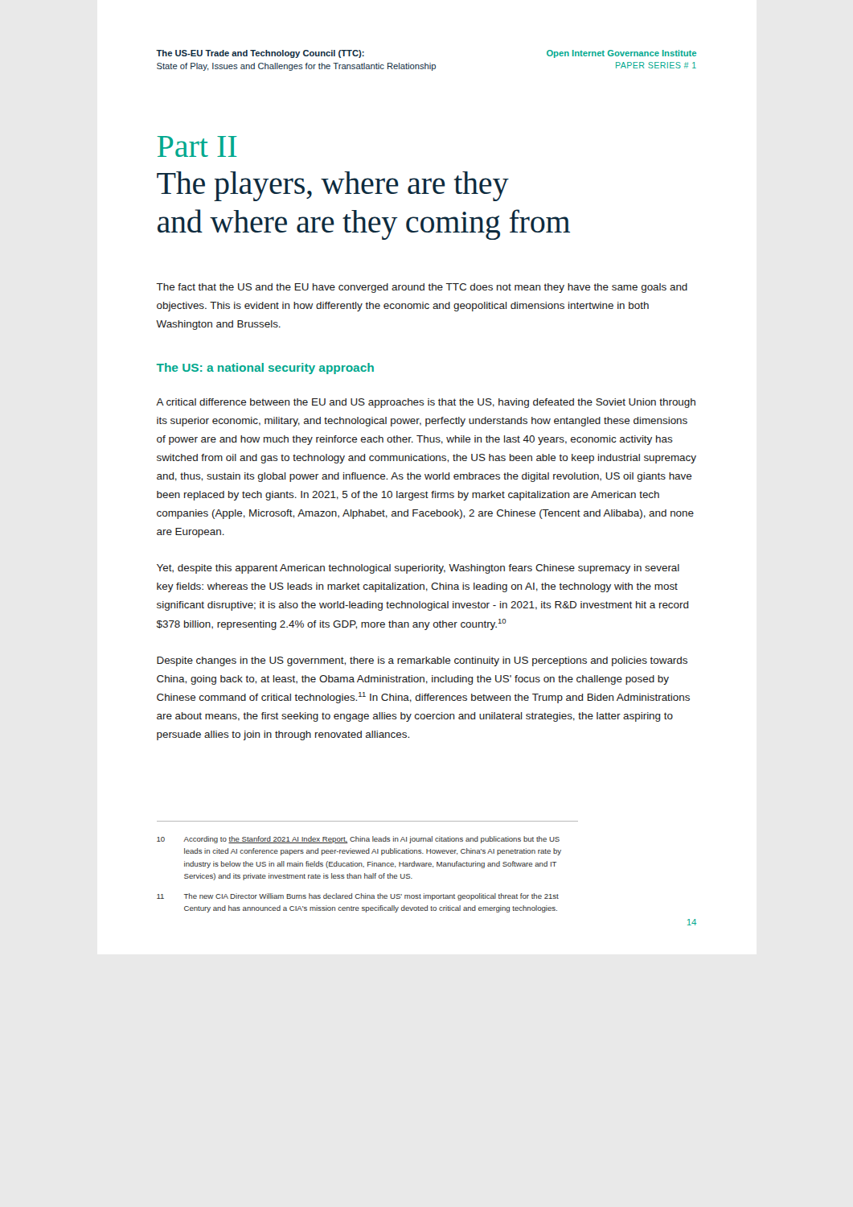The US-EU Trade and Technology Council (TTC):
State of Play, Issues and Challenges for the Transatlantic Relationship
Open Internet Governance Institute
PAPER SERIES # 1
Part II
The players, where are they
and where are they coming from
The fact that the US and the EU have converged around the TTC does not mean they have the same goals and objectives. This is evident in how differently the economic and geopolitical dimensions intertwine in both Washington and Brussels.
The US: a national security approach
A critical difference between the EU and US approaches is that the US, having defeated the Soviet Union through its superior economic, military, and technological power, perfectly understands how entangled these dimensions of power are and how much they reinforce each other. Thus, while in the last 40 years, economic activity has switched from oil and gas to technology and communications, the US has been able to keep industrial supremacy and, thus, sustain its global power and influence. As the world embraces the digital revolution, US oil giants have been replaced by tech giants. In 2021, 5 of the 10 largest firms by market capitalization are American tech companies (Apple, Microsoft, Amazon, Alphabet, and Facebook), 2 are Chinese (Tencent and Alibaba), and none are European.
Yet, despite this apparent American technological superiority, Washington fears Chinese supremacy in several key fields: whereas the US leads in market capitalization, China is leading on AI, the technology with the most significant disruptive; it is also the world-leading technological investor - in 2021, its R&D investment hit a record $378 billion, representing 2.4% of its GDP, more than any other country.10
Despite changes in the US government, there is a remarkable continuity in US perceptions and policies towards China, going back to, at least, the Obama Administration, including the US' focus on the challenge posed by Chinese command of critical technologies.11 In China, differences between the Trump and Biden Administrations are about means, the first seeking to engage allies by coercion and unilateral strategies, the latter aspiring to persuade allies to join in through renovated alliances.
According to the Stanford 2021 AI Index Report, China leads in AI journal citations and publications but the US leads in cited AI conference papers and peer-reviewed AI publications. However, China's AI penetration rate by industry is below the US in all main fields (Education, Finance, Hardware, Manufacturing and Software and IT Services) and its private investment rate is less than half of the US.
The new CIA Director William Burns has declared China the US' most important geopolitical threat for the 21st Century and has announced a CIA's mission centre specifically devoted to critical and emerging technologies.
14